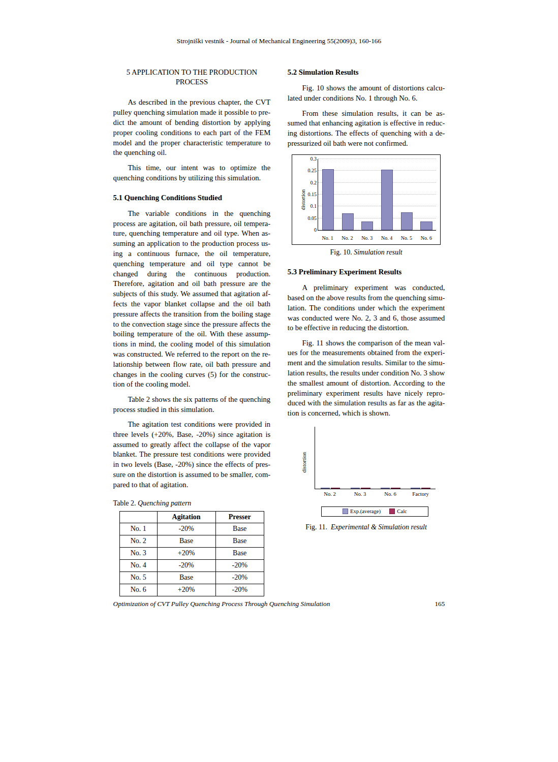Strojniški vestnik - Journal of Mechanical Engineering 55(2009)3, 160-166
5 APPLICATION TO THE PRODUCTION PROCESS
As described in the previous chapter, the CVT pulley quenching simulation made it possible to predict the amount of bending distortion by applying proper cooling conditions to each part of the FEM model and the proper characteristic temperature to the quenching oil.
This time, our intent was to optimize the quenching conditions by utilizing this simulation.
5.1 Quenching Conditions Studied
The variable conditions in the quenching process are agitation, oil bath pressure, oil temperature, quenching temperature and oil type. When assuming an application to the production process using a continuous furnace, the oil temperature, quenching temperature and oil type cannot be changed during the continuous production. Therefore, agitation and oil bath pressure are the subjects of this study. We assumed that agitation affects the vapor blanket collapse and the oil bath pressure affects the transition from the boiling stage to the convection stage since the pressure affects the boiling temperature of the oil. With these assumptions in mind, the cooling model of this simulation was constructed. We referred to the report on the relationship between flow rate, oil bath pressure and changes in the cooling curves (5) for the construction of the cooling model.
Table 2 shows the six patterns of the quenching process studied in this simulation.
The agitation test conditions were provided in three levels (+20%, Base, -20%) since agitation is assumed to greatly affect the collapse of the vapor blanket. The pressure test conditions were provided in two levels (Base, -20%) since the effects of pressure on the distortion is assumed to be smaller, compared to that of agitation.
Table 2. Quenching pattern
| | Agitation | Presser |
| --- | --- | --- |
| No. 1 | -20% | Base |
| No. 2 | Base | Base |
| No. 3 | +20% | Base |
| No. 4 | -20% | -20% |
| No. 5 | Base | -20% |
| No. 6 | +20% | -20% |
5.2 Simulation Results
Fig. 10 shows the amount of distortions calculated under conditions No. 1 through No. 6.
From these simulation results, it can be assumed that enhancing agitation is effective in reducing distortions. The effects of quenching with a depressurized oil bath were not confirmed.
distortion
0.3
0.25
0.2
0.15
0.1
0.05
0
No. 1 No. 2 No. 3 No. 4 No. 5 No. 6
Fig. 10. Simulation result
5.3 Preliminary Experiment Results
A preliminary experiment was conducted, based on the above results from the quenching simulation. The conditions under which the experiment was conducted were No. 2, 3 and 6, those assumed to be effective in reducing the distortion.
Fig. 11 shows the comparison of the mean values for the measurements obtained from the experiment and the simulation results. Similar to the simulation results, the results under condition No. 3 show the smallest amount of distortion. According to the preliminary experiment results have nicely reproduced with the simulation results as far as the agitation is concerned, which is shown.
distortion
No. 2 No. 3 No. 6 Factory
Exp.(average)
Calc
Fig. 11. Experimental & Simulation result
Optimization of CVT Pulley Quenching Process Through Quenching Simulation
165